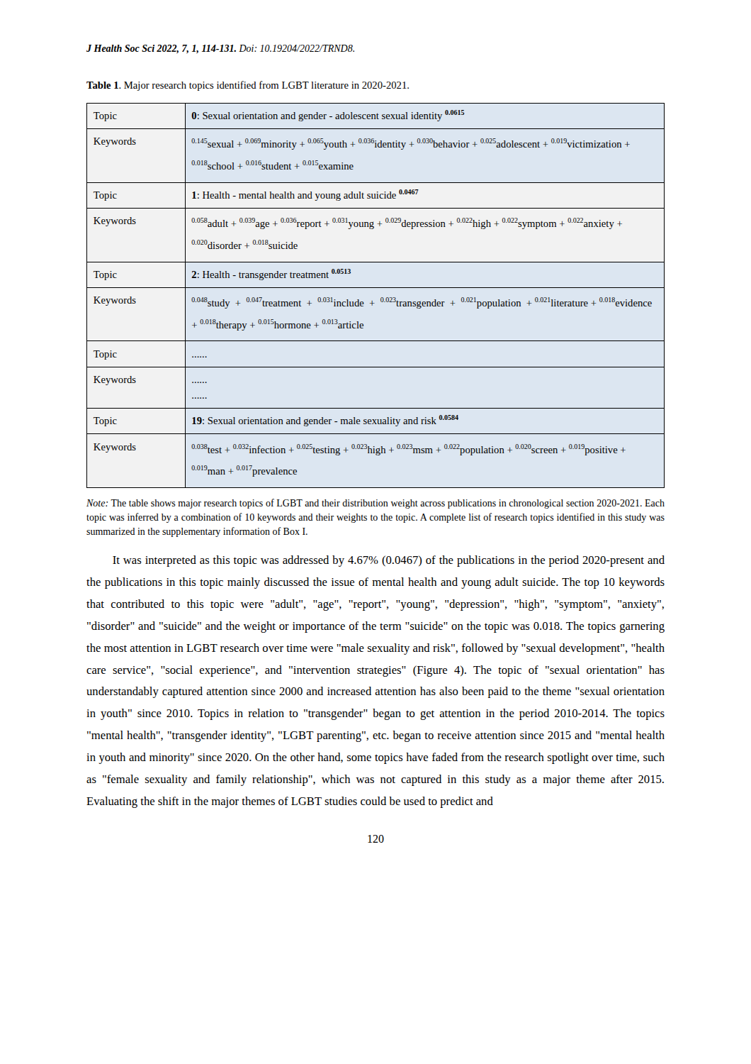J Health Soc Sci 2022, 7, 1, 114-131. Doi: 10.19204/2022/TRND8.
Table 1. Major research topics identified from LGBT literature in 2020-2021.
| Topic | 0 : Sexual orientation and gender - adolescent sexual identity 0.0615 |
| Keywords | 0.145 sexual + 0.069 minority + 0.065 youth + 0.036 identity + 0.030 behavior + 0.025 adolescent + 0.019 victimization + 0.018 school + 0.016 student + 0.015 examine |
| Topic | 1 : Health - mental health and young adult suicide 0.0467 |
| Keywords | 0.058 adult + 0.039 age + 0.036 report + 0.031 young + 0.029 depression + 0.022 high + 0.022 symptom + 0.022 anxiety + 0.020 disorder + 0.018 suicide |
| Topic | 2 : Health - transgender treatment 0.0513 |
| Keywords | 0.048 study + 0.047 treatment + 0.031 include + 0.023 transgender + 0.021 population + 0.021 literature + 0.018 evidence + 0.018 therapy + 0.015 hormone + 0.013 article |
| Topic | ...... |
| Keywords | ...... ...... |
| Topic | 19 : Sexual orientation and gender - male sexuality and risk 0.0584 |
| Keywords | 0.038 test + 0.032 infection + 0.025 testing + 0.023 high + 0.023 msm + 0.022 population + 0.020 screen + 0.019 positive + 0.019 man + 0.017 prevalence |
Note: The table shows major research topics of LGBT and their distribution weight across publications in chronological section 2020-2021. Each topic was inferred by a combination of 10 keywords and their weights to the topic. A complete list of research topics identified in this study was summarized in the supplementary information of Box I.
It was interpreted as this topic was addressed by 4.67% (0.0467) of the publications in the period 2020-present and the publications in this topic mainly discussed the issue of mental health and young adult suicide. The top 10 keywords that contributed to this topic were "adult", "age", "report", "young", "depression", "high", "symptom", "anxiety", "disorder" and "suicide" and the weight or importance of the term "suicide" on the topic was 0.018. The topics garnering the most attention in LGBT research over time were "male sexuality and risk", followed by "sexual development", "health care service", "social experience", and "intervention strategies" (Figure 4). The topic of "sexual orientation" has understandably captured attention since 2000 and increased attention has also been paid to the theme "sexual orientation in youth" since 2010. Topics in relation to "transgender" began to get attention in the period 2010-2014. The topics "mental health", "transgender identity", "LGBT parenting", etc. began to receive attention since 2015 and "mental health in youth and minority" since 2020. On the other hand, some topics have faded from the research spotlight over time, such as "female sexuality and family relationship", which was not captured in this study as a major theme after 2015. Evaluating the shift in the major themes of LGBT studies could be used to predict and
120